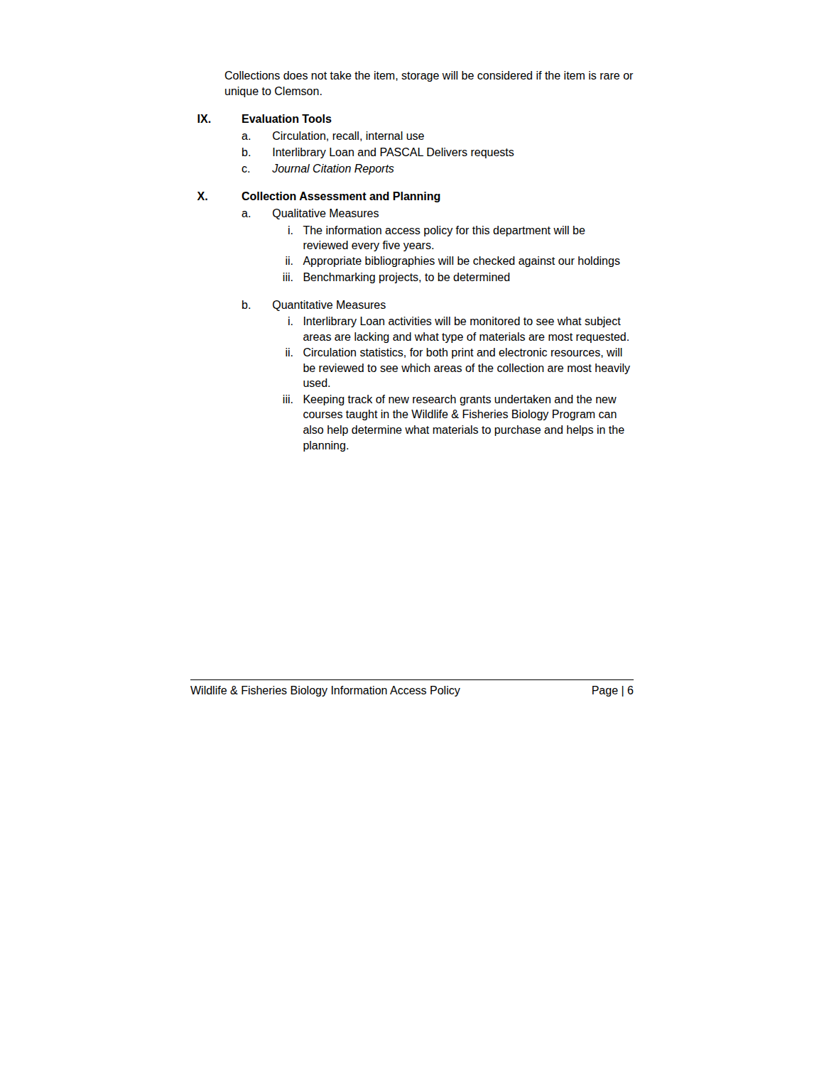Collections does not take the item, storage will be considered if the item is rare or unique to Clemson.
IX. Evaluation Tools
a. Circulation, recall, internal use
b. Interlibrary Loan and PASCAL Delivers requests
c. Journal Citation Reports
X. Collection Assessment and Planning
a. Qualitative Measures
i. The information access policy for this department will be reviewed every five years.
ii. Appropriate bibliographies will be checked against our holdings
iii. Benchmarking projects, to be determined
b. Quantitative Measures
i. Interlibrary Loan activities will be monitored to see what subject areas are lacking and what type of materials are most requested.
ii. Circulation statistics, for both print and electronic resources, will be reviewed to see which areas of the collection are most heavily used.
iii. Keeping track of new research grants undertaken and the new courses taught in the Wildlife & Fisheries Biology Program can also help determine what materials to purchase and helps in the planning.
Wildlife & Fisheries Biology Information Access Policy Page | 6